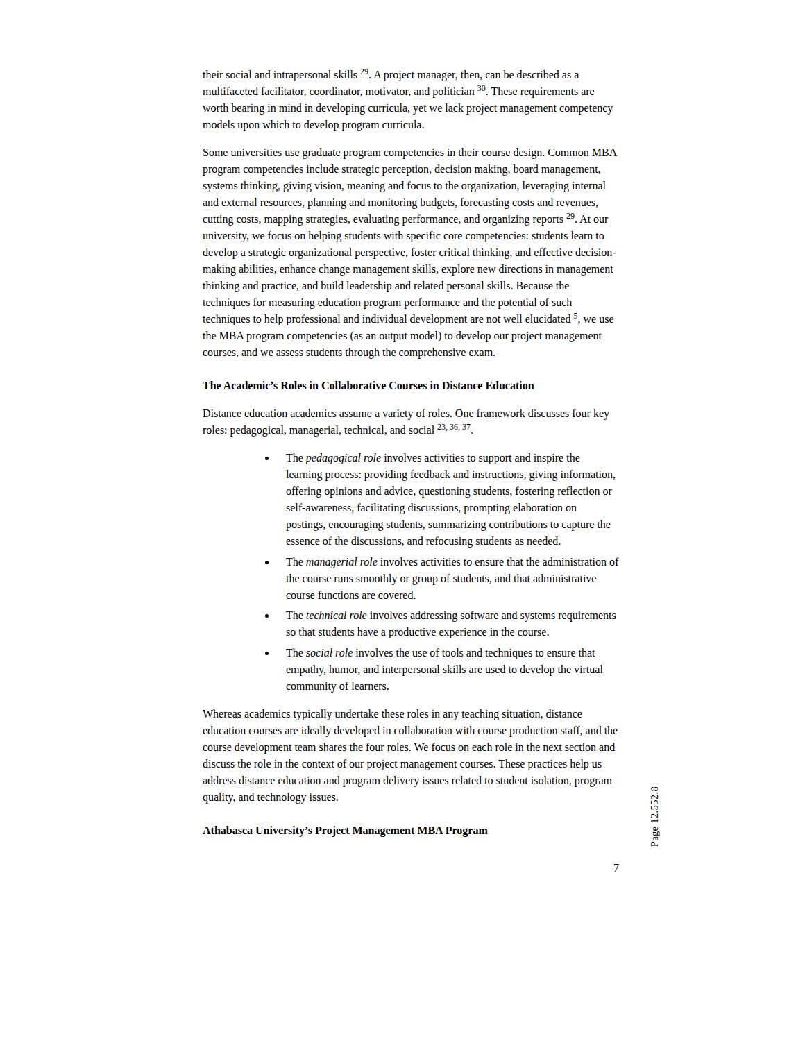their social and intrapersonal skills 29. A project manager, then, can be described as a multifaceted facilitator, coordinator, motivator, and politician 30. These requirements are worth bearing in mind in developing curricula, yet we lack project management competency models upon which to develop program curricula.
Some universities use graduate program competencies in their course design. Common MBA program competencies include strategic perception, decision making, board management, systems thinking, giving vision, meaning and focus to the organization, leveraging internal and external resources, planning and monitoring budgets, forecasting costs and revenues, cutting costs, mapping strategies, evaluating performance, and organizing reports 29. At our university, we focus on helping students with specific core competencies: students learn to develop a strategic organizational perspective, foster critical thinking, and effective decision-making abilities, enhance change management skills, explore new directions in management thinking and practice, and build leadership and related personal skills. Because the techniques for measuring education program performance and the potential of such techniques to help professional and individual development are not well elucidated 5, we use the MBA program competencies (as an output model) to develop our project management courses, and we assess students through the comprehensive exam.
The Academic’s Roles in Collaborative Courses in Distance Education
Distance education academics assume a variety of roles. One framework discusses four key roles: pedagogical, managerial, technical, and social 23, 36, 37.
The pedagogical role involves activities to support and inspire the learning process: providing feedback and instructions, giving information, offering opinions and advice, questioning students, fostering reflection or self-awareness, facilitating discussions, prompting elaboration on postings, encouraging students, summarizing contributions to capture the essence of the discussions, and refocusing students as needed.
The managerial role involves activities to ensure that the administration of the course runs smoothly or group of students, and that administrative course functions are covered.
The technical role involves addressing software and systems requirements so that students have a productive experience in the course.
The social role involves the use of tools and techniques to ensure that empathy, humor, and interpersonal skills are used to develop the virtual community of learners.
Whereas academics typically undertake these roles in any teaching situation, distance education courses are ideally developed in collaboration with course production staff, and the course development team shares the four roles. We focus on each role in the next section and discuss the role in the context of our project management courses. These practices help us address distance education and program delivery issues related to student isolation, program quality, and technology issues.
Athabasca University’s Project Management MBA Program
Page 12.552.8
7